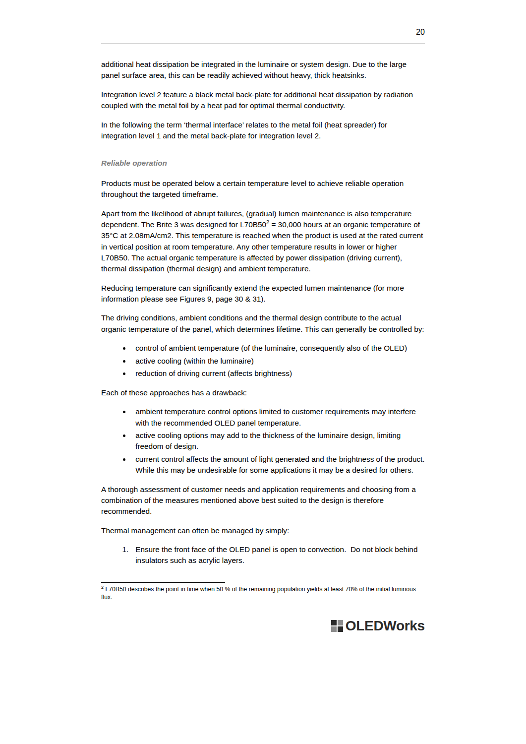20
additional heat dissipation be integrated in the luminaire or system design. Due to the large panel surface area, this can be readily achieved without heavy, thick heatsinks.
Integration level 2 feature a black metal back-plate for additional heat dissipation by radiation coupled with the metal foil by a heat pad for optimal thermal conductivity.
In the following the term ‘thermal interface’ relates to the metal foil (heat spreader) for integration level 1 and the metal back-plate for integration level 2.
Reliable operation
Products must be operated below a certain temperature level to achieve reliable operation throughout the targeted timeframe.
Apart from the likelihood of abrupt failures, (gradual) lumen maintenance is also temperature dependent. The Brite 3 was designed for L70B502 = 30,000 hours at an organic temperature of 35°C at 2.08mA/cm2. This temperature is reached when the product is used at the rated current in vertical position at room temperature. Any other temperature results in lower or higher L70B50. The actual organic temperature is affected by power dissipation (driving current), thermal dissipation (thermal design) and ambient temperature.
Reducing temperature can significantly extend the expected lumen maintenance (for more information please see Figures 9, page 30 & 31).
The driving conditions, ambient conditions and the thermal design contribute to the actual organic temperature of the panel, which determines lifetime. This can generally be controlled by:
control of ambient temperature (of the luminaire, consequently also of the OLED)
active cooling (within the luminaire)
reduction of driving current (affects brightness)
Each of these approaches has a drawback:
ambient temperature control options limited to customer requirements may interfere with the recommended OLED panel temperature.
active cooling options may add to the thickness of the luminaire design, limiting freedom of design.
current control affects the amount of light generated and the brightness of the product. While this may be undesirable for some applications it may be a desired for others.
A thorough assessment of customer needs and application requirements and choosing from a combination of the measures mentioned above best suited to the design is therefore recommended.
Thermal management can often be managed by simply:
Ensure the front face of the OLED panel is open to convection. Do not block behind insulators such as acrylic layers.
2 L70B50 describes the point in time when 50 % of the remaining population yields at least 70% of the initial luminous flux.
OLEDWorks